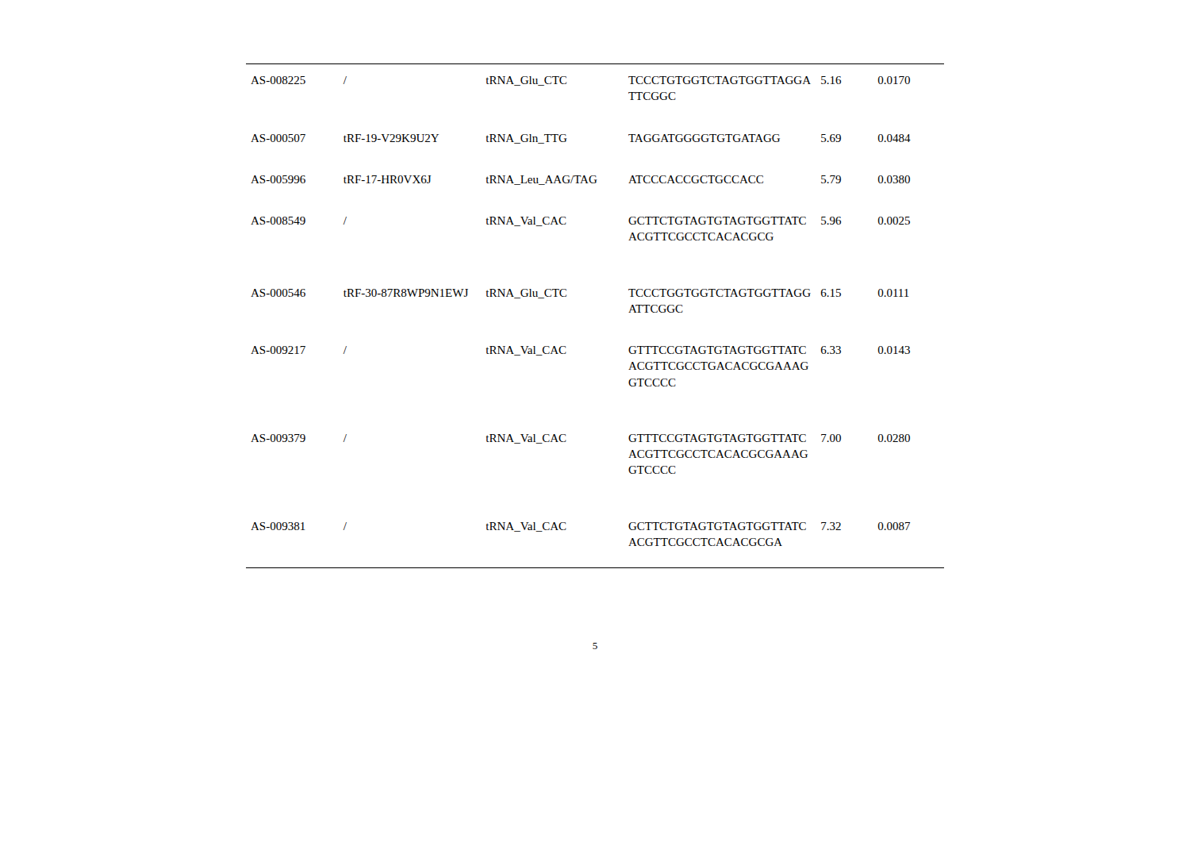| AS-008225 | / | tRNA_Glu_CTC | TCCCTGTGGTCTAGTGGTTAGGATTCGGC | 5.16 | 0.0170 |
| AS-000507 | tRF-19-V29K9U2Y | tRNA_Gln_TTG | TAGGATGGGGTGTGATAGG | 5.69 | 0.0484 |
| AS-005996 | tRF-17-HR0VX6J | tRNA_Leu_AAG/TAG | ATCCCACCGCTGCCACC | 5.79 | 0.0380 |
| AS-008549 | / | tRNA_Val_CAC | GCTTCTGTAGTGTAGTGGTTATCACGTTCGCCTCACACGCG | 5.96 | 0.0025 |
| AS-000546 | tRF-30-87R8WP9N1EWJ | tRNA_Glu_CTC | TCCCTGGTGGTCTAGTGGTTAGGATTCGGC | 6.15 | 0.0111 |
| AS-009217 | / | tRNA_Val_CAC | GTTTCCGTAGTGTAGTGGTTATCACGTTCGCCTGACACGCGAAAGGTCCCC | 6.33 | 0.0143 |
| AS-009379 | / | tRNA_Val_CAC | GTTTCCGTAGTGTAGTGGTTATCACGTTCGCCTCACACGCGAAAGGTCCCC | 7.00 | 0.0280 |
| AS-009381 | / | tRNA_Val_CAC | GCTTCTGTAGTGTAGTGGTTATCACGTTCGCCTCACACGCGA | 7.32 | 0.0087 |
5